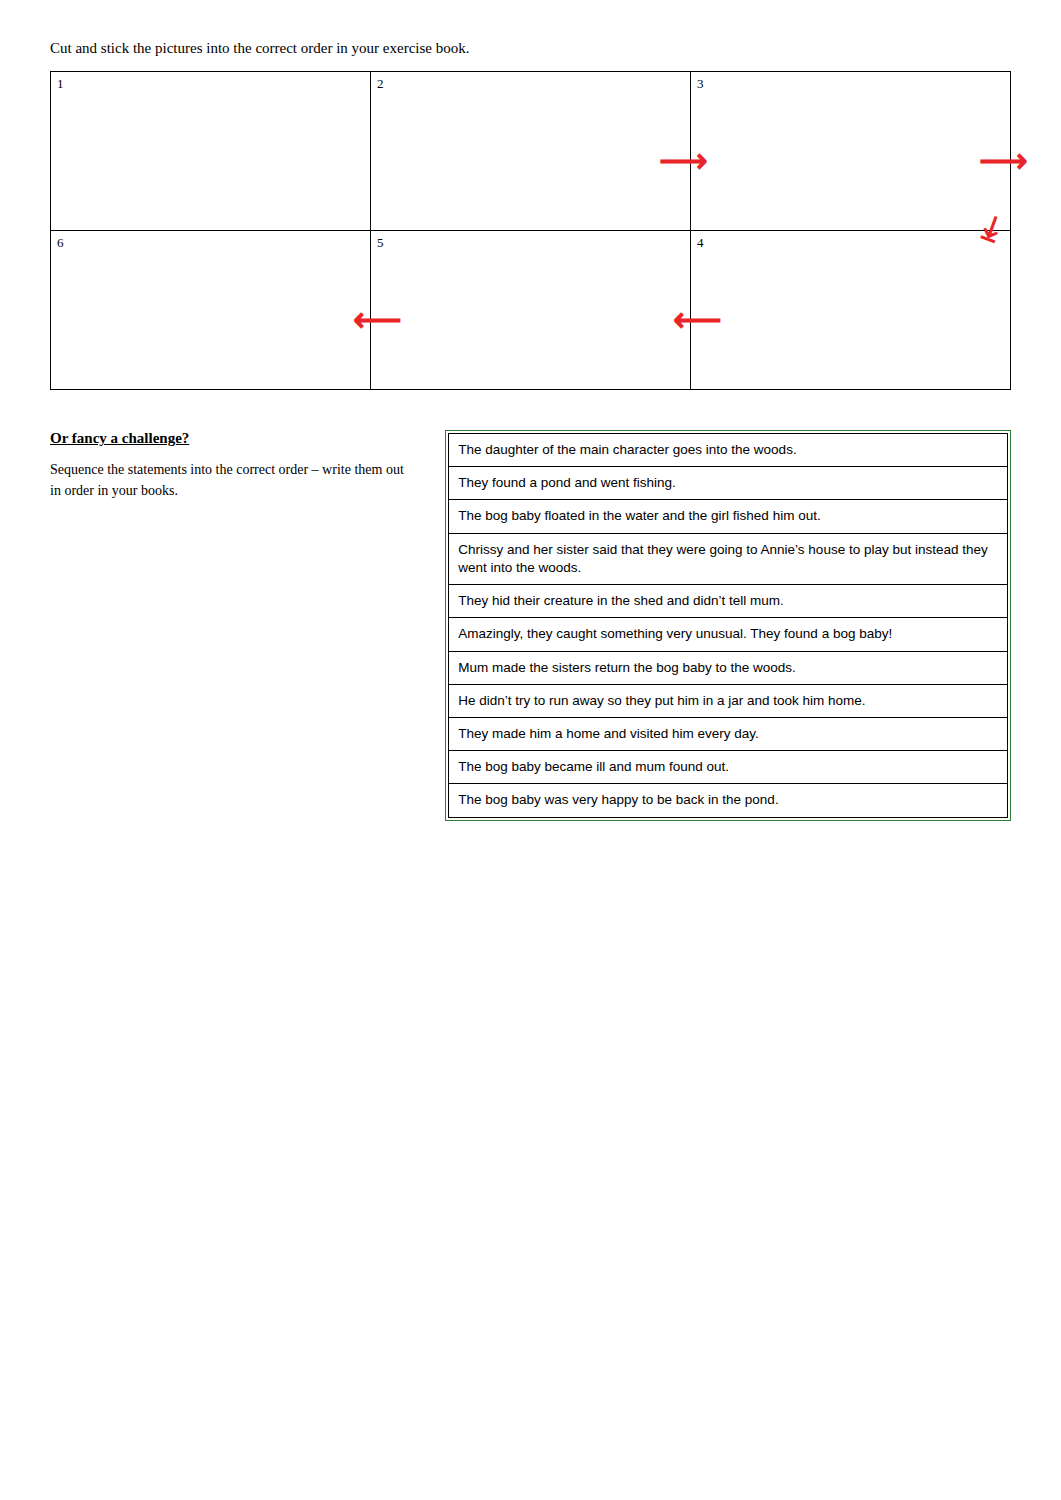Cut and stick the pictures into the correct order in your exercise book.
| 1 | 2 ⟶ | 3 ⟶ ⤓ |
| 6 | 5 ⟵ | 4 ⟵ |
Or fancy a challenge?
Sequence the statements into the correct order – write them out in order in your books.
| The daughter of the main character goes into the woods. |
| They found a pond and went fishing. |
| The bog baby floated in the water and the girl fished him out. |
| Chrissy and her sister said that they were going to Annie’s house to play but instead they went into the woods. |
| They hid their creature in the shed and didn’t tell mum. |
| Amazingly, they caught something very unusual. They found a bog baby! |
| Mum made the sisters return the bog baby to the woods. |
| He didn’t try to run away so they put him in a jar and took him home. |
| They made him a home and visited him every day. |
| The bog baby became ill and mum found out. |
| The bog baby was very happy to be back in the pond. |